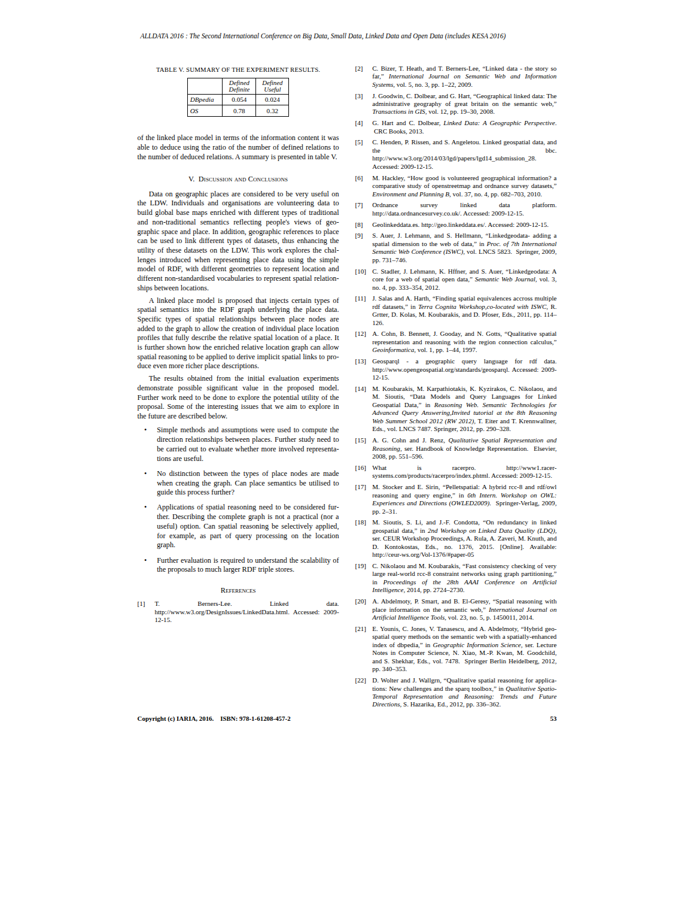ALLDATA 2016 : The Second International Conference on Big Data, Small Data, Linked Data and Open Data (includes KESA 2016)
TABLE V. SUMMARY OF THE EXPERIMENT RESULTS.
| | Defined Definite | Defined Useful |
| --- | --- | --- |
| DBpedia | 0.054 | 0.024 |
| OS | 0.78 | 0.32 |
of the linked place model in terms of the information content it was able to deduce using the ratio of the number of defined relations to the number of deduced relations. A summary is presented in table V.
V. Discussion and Conclusions
Data on geographic places are considered to be very useful on the LDW. Individuals and organisations are volunteering data to build global base maps enriched with different types of traditional and non-traditional semantics reflecting people's views of geographic space and place. In addition, geographic references to place can be used to link different types of datasets, thus enhancing the utility of these datasets on the LDW. This work explores the challenges introduced when representing place data using the simple model of RDF, with different geometries to represent location and different non-standardised vocabularies to represent spatial relationships between locations.
A linked place model is proposed that injects certain types of spatial semantics into the RDF graph underlying the place data. Specific types of spatial relationships between place nodes are added to the graph to allow the creation of individual place location profiles that fully describe the relative spatial location of a place. It is further shown how the enriched relative location graph can allow spatial reasoning to be applied to derive implicit spatial links to produce even more richer place descriptions.
The results obtained from the initial evaluation experiments demonstrate possible significant value in the proposed model. Further work need to be done to explore the potential utility of the proposal. Some of the interesting issues that we aim to explore in the future are described below.
Simple methods and assumptions were used to compute the direction relationships between places. Further study need to be carried out to evaluate whether more involved representations are useful.
No distinction between the types of place nodes are made when creating the graph. Can place semantics be utilised to guide this process further?
Applications of spatial reasoning need to be considered further. Describing the complete graph is not a practical (nor a useful) option. Can spatial reasoning be selectively applied, for example, as part of query processing on the location graph.
Further evaluation is required to understand the scalability of the proposals to much larger RDF triple stores.
References
T. Berners-Lee. Linked data. http://www.w3.org/DesignIssues/LinkedData.html. Accessed: 2009-12-15.
C. Bizer, T. Heath, and T. Berners-Lee, “Linked data - the story so far,” International Journal on Semantic Web and Information Systems, vol. 5, no. 3, pp. 1–22, 2009.
J. Goodwin, C. Dolbear, and G. Hart, “Geographical linked data: The administrative geography of great britain on the semantic web,” Transactions in GIS, vol. 12, pp. 19–30, 2008.
G. Hart and C. Dolbear, Linked Data: A Geographic Perspective. CRC Books, 2013.
C. Henden, P. Rissen, and S. Angeletou. Linked geospatial data, and the bbc. http://www.w3.org/2014/03/lgd/papers/lgd14_submission_28. Accessed: 2009-12-15.
M. Hackley, “How good is volunteered geographical information? a comparative study of openstreetmap and ordnance survey datasets,” Environment and Planning B, vol. 37, no. 4, pp. 682–703, 2010.
Ordnance survey linked data platform. http://data.ordnancesurvey.co.uk/. Accessed: 2009-12-15.
Geolinkeddata.es. http://geo.linkeddata.es/. Accessed: 2009-12-15.
S. Auer, J. Lehmann, and S. Hellmann, “Linkedgeodata- adding a spatial dimension to the web of data,” in Proc. of 7th International Semantic Web Conference (ISWC), vol. LNCS 5823. Springer, 2009, pp. 731–746.
C. Stadler, J. Lehmann, K. Hffner, and S. Auer, “Linkedgeodata: A core for a web of spatial open data,” Semantic Web Journal, vol. 3, no. 4, pp. 333–354, 2012.
J. Salas and A. Harth, “Finding spatial equivalences accross multiple rdf datasets,” in Terra Cognita Workshop,co-located with ISWC, R. Grtter, D. Kolas, M. Koubarakis, and D. Pfoser, Eds., 2011, pp. 114–126.
A. Cohn, B. Bennett, J. Gooday, and N. Gotts, “Qualitative spatial representation and reasoning with the region connection calculus,” Geoinformatica, vol. 1, pp. 1–44, 1997.
Geosparql - a geographic query language for rdf data. http://www.opengeospatial.org/standards/geosparql. Accessed: 2009-12-15.
M. Koubarakis, M. Karpathiotakis, K. Kyzirakos, C. Nikolaou, and M. Sioutis, “Data Models and Query Languages for Linked Geospatial Data,” in Reasoning Web. Semantic Technologies for Advanced Query Answering,Invited tutorial at the 8th Reasoning Web Summer School 2012 (RW 2012), T. Eiter and T. Krennwallner, Eds., vol. LNCS 7487. Springer, 2012, pp. 290–328.
A. G. Cohn and J. Renz, Qualitative Spatial Representation and Reasoning, ser. Handbook of Knowledge Representation. Elsevier, 2008, pp. 551–596.
What is racerpro. http://www1.racer-systems.com/products/racerpro/index.phtml. Accessed: 2009-12-15.
M. Stocker and E. Sirin, “Pelletspatial: A hybrid rcc-8 and rdf/owl reasoning and query engine,” in 6th Intern. Workshop on OWL: Experiences and Directions (OWLED2009). Springer-Verlag, 2009, pp. 2–31.
M. Sioutis, S. Li, and J.-F. Condotta, “On redundancy in linked geospatial data,” in 2nd Workshop on Linked Data Quality (LDQ), ser. CEUR Workshop Proceedings, A. Rula, A. Zaveri, M. Knuth, and D. Kontokostas, Eds., no. 1376, 2015. [Online]. Available: http://ceur-ws.org/Vol-1376/#paper-05
C. Nikolaou and M. Koubarakis, “Fast consistency checking of very large real-world rcc-8 constraint networks using graph partitioning,” in Proceedings of the 28th AAAI Conference on Artificial Intelligence, 2014, pp. 2724–2730.
A. Abdelmoty, P. Smart, and B. El-Geresy, “Spatial reasoning with place information on the semantic web,” International Journal on Artificial Intelligence Tools, vol. 23, no. 5, p. 1450011, 2014.
E. Younis, C. Jones, V. Tanasescu, and A. Abdelmoty, “Hybrid geo-spatial query methods on the semantic web with a spatially-enhanced index of dbpedia,” in Geographic Information Science, ser. Lecture Notes in Computer Science, N. Xiao, M.-P. Kwan, M. Goodchild, and S. Shekhar, Eds., vol. 7478. Springer Berlin Heidelberg, 2012, pp. 340–353.
D. Wolter and J. Wallgrn, “Qualitative spatial reasoning for applications: New challenges and the sparq toolbox,” in Qualitative Spatio-Temporal Representation and Reasoning: Trends and Future Directions, S. Hazarika, Ed., 2012, pp. 336–362.
Copyright (c) IARIA, 2016. ISBN: 978-1-61208-457-2 53